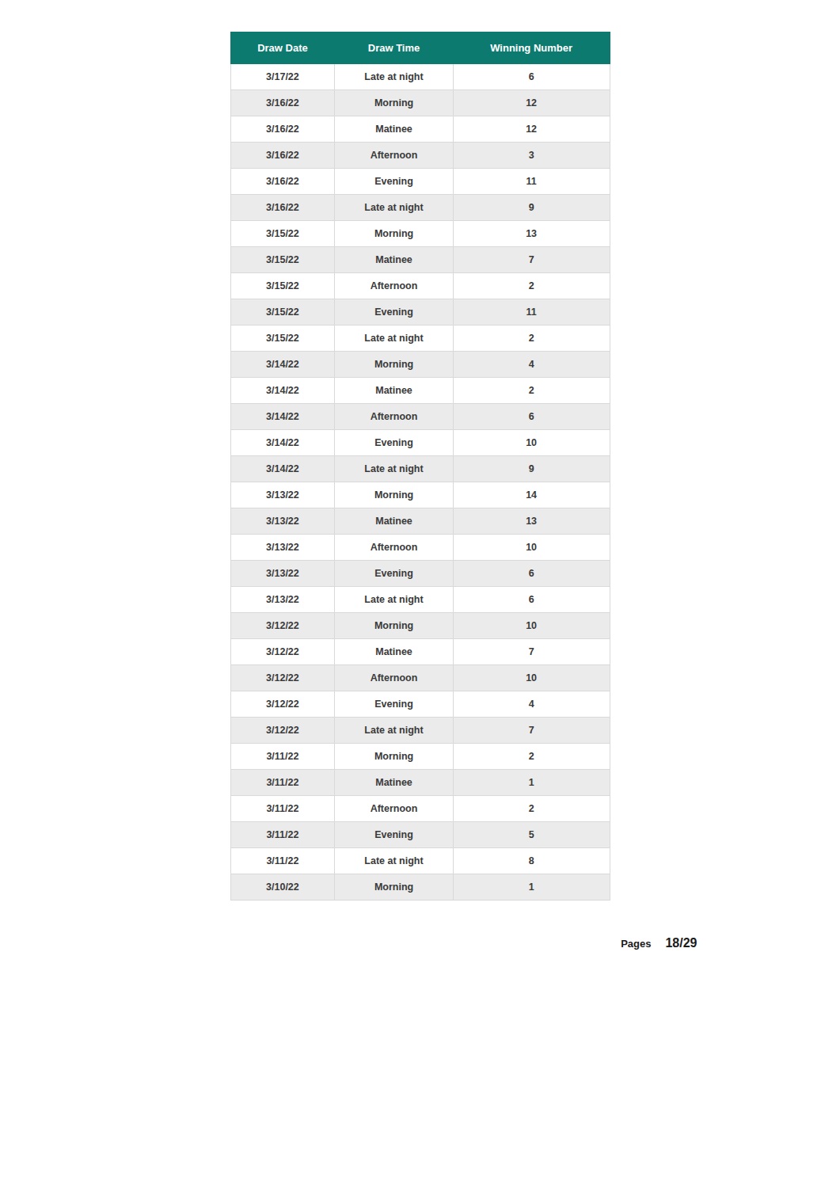| Draw Date | Draw Time | Winning Number |
| --- | --- | --- |
| 3/17/22 | Late at night | 6 |
| 3/16/22 | Morning | 12 |
| 3/16/22 | Matinee | 12 |
| 3/16/22 | Afternoon | 3 |
| 3/16/22 | Evening | 11 |
| 3/16/22 | Late at night | 9 |
| 3/15/22 | Morning | 13 |
| 3/15/22 | Matinee | 7 |
| 3/15/22 | Afternoon | 2 |
| 3/15/22 | Evening | 11 |
| 3/15/22 | Late at night | 2 |
| 3/14/22 | Morning | 4 |
| 3/14/22 | Matinee | 2 |
| 3/14/22 | Afternoon | 6 |
| 3/14/22 | Evening | 10 |
| 3/14/22 | Late at night | 9 |
| 3/13/22 | Morning | 14 |
| 3/13/22 | Matinee | 13 |
| 3/13/22 | Afternoon | 10 |
| 3/13/22 | Evening | 6 |
| 3/13/22 | Late at night | 6 |
| 3/12/22 | Morning | 10 |
| 3/12/22 | Matinee | 7 |
| 3/12/22 | Afternoon | 10 |
| 3/12/22 | Evening | 4 |
| 3/12/22 | Late at night | 7 |
| 3/11/22 | Morning | 2 |
| 3/11/22 | Matinee | 1 |
| 3/11/22 | Afternoon | 2 |
| 3/11/22 | Evening | 5 |
| 3/11/22 | Late at night | 8 |
| 3/10/22 | Morning | 1 |
Pages 18/29